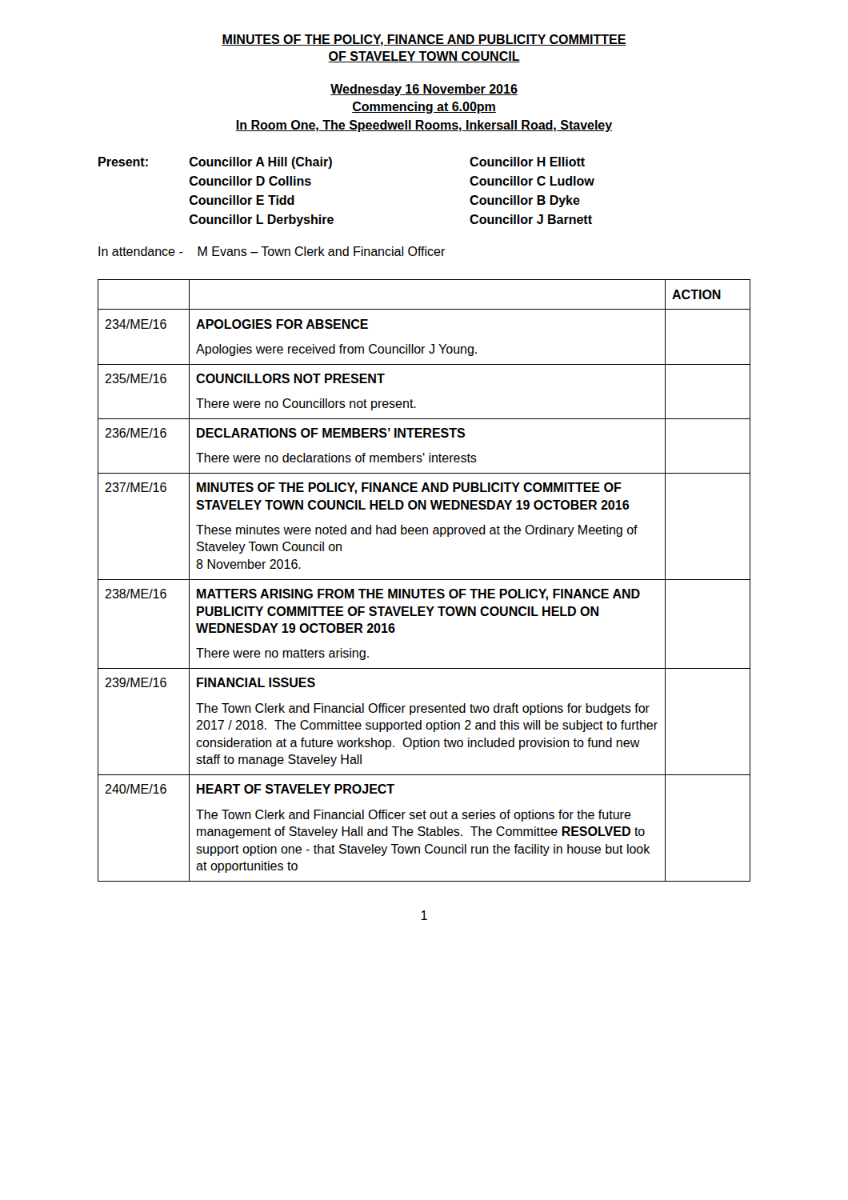MINUTES OF THE POLICY, FINANCE AND PUBLICITY COMMITTEE
OF STAVELEY TOWN COUNCIL
Wednesday 16 November 2016
Commencing at 6.00pm
In Room One, The Speedwell Rooms, Inkersall Road, Staveley
| Present: | Councillor A Hill (Chair) | Councillor H Elliott |
| | Councillor D Collins | Councillor C Ludlow |
| | Councillor E Tidd | Councillor B Dyke |
| | Councillor L Derbyshire | Councillor J Barnett |
In attendance - M Evans – Town Clerk and Financial Officer
| | | ACTION |
| --- | --- | --- |
| 234/ME/16 | APOLOGIES FOR ABSENCE Apologies were received from Councillor J Young. | |
| 235/ME/16 | COUNCILLORS NOT PRESENT There were no Councillors not present. | |
| 236/ME/16 | DECLARATIONS OF MEMBERS’ INTERESTS There were no declarations of members' interests | |
| 237/ME/16 | MINUTES OF THE POLICY, FINANCE AND PUBLICITY COMMITTEE OF STAVELEY TOWN COUNCIL HELD ON WEDNESDAY 19 OCTOBER 2016 These minutes were noted and had been approved at the Ordinary Meeting of Staveley Town Council on 8 November 2016. | |
| 238/ME/16 | MATTERS ARISING FROM THE MINUTES OF THE POLICY, FINANCE AND PUBLICITY COMMITTEE OF STAVELEY TOWN COUNCIL HELD ON WEDNESDAY 19 OCTOBER 2016 There were no matters arising. | |
| 239/ME/16 | FINANCIAL ISSUES The Town Clerk and Financial Officer presented two draft options for budgets for 2017 / 2018. The Committee supported option 2 and this will be subject to further consideration at a future workshop. Option two included provision to fund new staff to manage Staveley Hall | |
| 240/ME/16 | HEART OF STAVELEY PROJECT The Town Clerk and Financial Officer set out a series of options for the future management of Staveley Hall and The Stables. The Committee RESOLVED to support option one - that Staveley Town Council run the facility in house but look at opportunities to | |
1